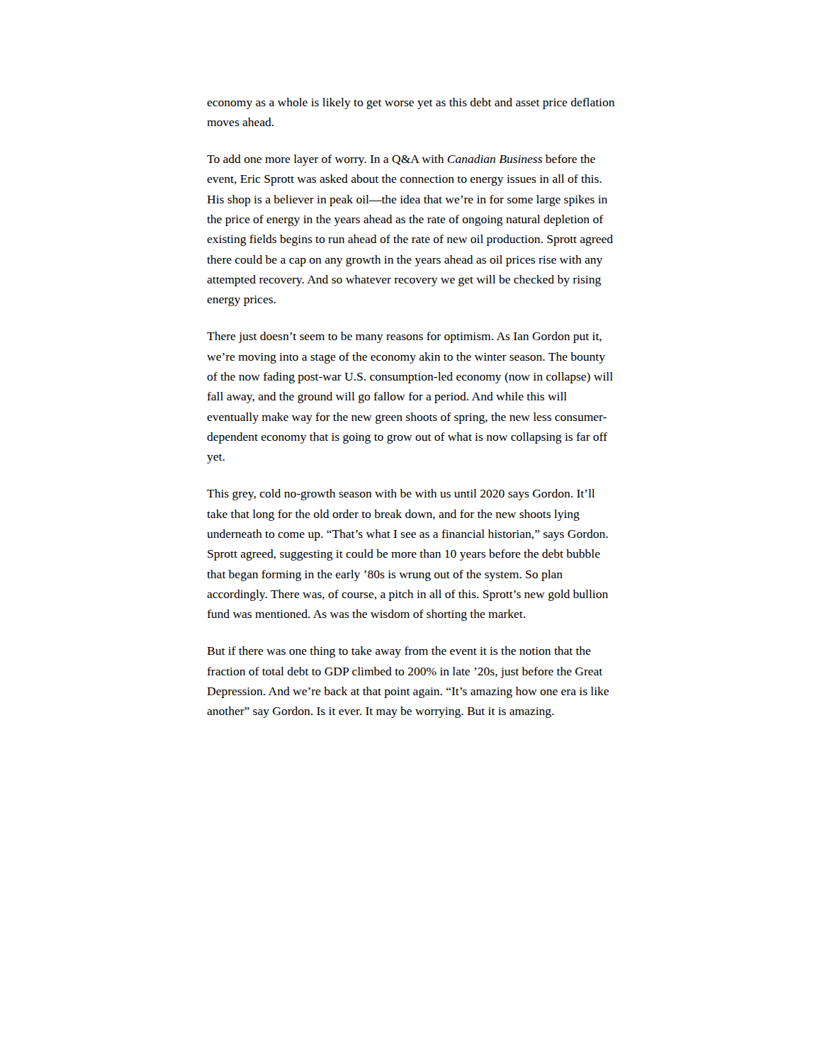economy as a whole is likely to get worse yet as this debt and asset price deflation moves ahead.
To add one more layer of worry. In a Q&A with Canadian Business before the event, Eric Sprott was asked about the connection to energy issues in all of this. His shop is a believer in peak oil—the idea that we’re in for some large spikes in the price of energy in the years ahead as the rate of ongoing natural depletion of existing fields begins to run ahead of the rate of new oil production. Sprott agreed there could be a cap on any growth in the years ahead as oil prices rise with any attempted recovery. And so whatever recovery we get will be checked by rising energy prices.
There just doesn’t seem to be many reasons for optimism. As Ian Gordon put it, we’re moving into a stage of the economy akin to the winter season. The bounty of the now fading post-war U.S. consumption-led economy (now in collapse) will fall away, and the ground will go fallow for a period. And while this will eventually make way for the new green shoots of spring, the new less consumer-dependent economy that is going to grow out of what is now collapsing is far off yet.
This grey, cold no-growth season with be with us until 2020 says Gordon. It’ll take that long for the old order to break down, and for the new shoots lying underneath to come up. “That’s what I see as a financial historian,” says Gordon. Sprott agreed, suggesting it could be more than 10 years before the debt bubble that began forming in the early ’80s is wrung out of the system. So plan accordingly. There was, of course, a pitch in all of this. Sprott’s new gold bullion fund was mentioned. As was the wisdom of shorting the market.
But if there was one thing to take away from the event it is the notion that the fraction of total debt to GDP climbed to 200% in late ’20s, just before the Great Depression. And we’re back at that point again. “It’s amazing how one era is like another” say Gordon. Is it ever. It may be worrying. But it is amazing.